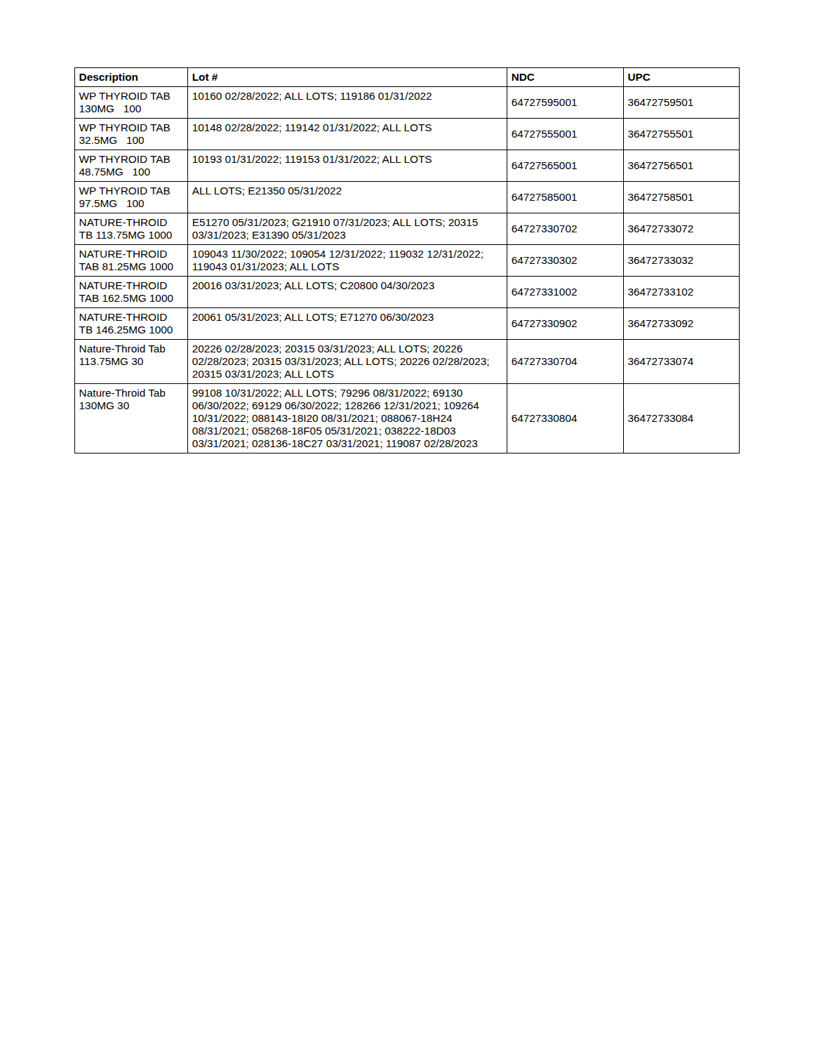| Description | Lot # | NDC | UPC |
| --- | --- | --- | --- |
| WP THYROID TAB 130MG 100 | 10160 02/28/2022; ALL LOTS; 119186 01/31/2022 | 64727595001 | 36472759501 |
| WP THYROID TAB 32.5MG 100 | 10148 02/28/2022; 119142 01/31/2022; ALL LOTS | 64727555001 | 36472755501 |
| WP THYROID TAB 48.75MG 100 | 10193 01/31/2022; 119153 01/31/2022; ALL LOTS | 64727565001 | 36472756501 |
| WP THYROID TAB 97.5MG 100 | ALL LOTS; E21350 05/31/2022 | 64727585001 | 36472758501 |
| NATURE-THROID TB 113.75MG 1000 | E51270 05/31/2023; G21910 07/31/2023; ALL LOTS; 20315 03/31/2023; E31390 05/31/2023 | 64727330702 | 36472733072 |
| NATURE-THROID TAB 81.25MG 1000 | 109043 11/30/2022; 109054 12/31/2022; 119032 12/31/2022; 119043 01/31/2023; ALL LOTS | 64727330302 | 36472733032 |
| NATURE-THROID TAB 162.5MG 1000 | 20016 03/31/2023; ALL LOTS; C20800 04/30/2023 | 64727331002 | 36472733102 |
| NATURE-THROID TB 146.25MG 1000 | 20061 05/31/2023; ALL LOTS; E71270 06/30/2023 | 64727330902 | 36472733092 |
| Nature-Throid Tab 113.75MG 30 | 20226 02/28/2023; 20315 03/31/2023; ALL LOTS; 20226 02/28/2023; 20315 03/31/2023; ALL LOTS; 20226 02/28/2023; 20315 03/31/2023; ALL LOTS | 64727330704 | 36472733074 |
| Nature-Throid Tab 130MG 30 | 99108 10/31/2022; ALL LOTS; 79296 08/31/2022; 69130 06/30/2022; 69129 06/30/2022; 128266 12/31/2021; 109264 10/31/2022; 088143-18I20 08/31/2021; 088067-18H24 08/31/2021; 058268-18F05 05/31/2021; 038222-18D03 03/31/2021; 028136-18C27 03/31/2021; 119087 02/28/2023 | 64727330804 | 36472733084 |